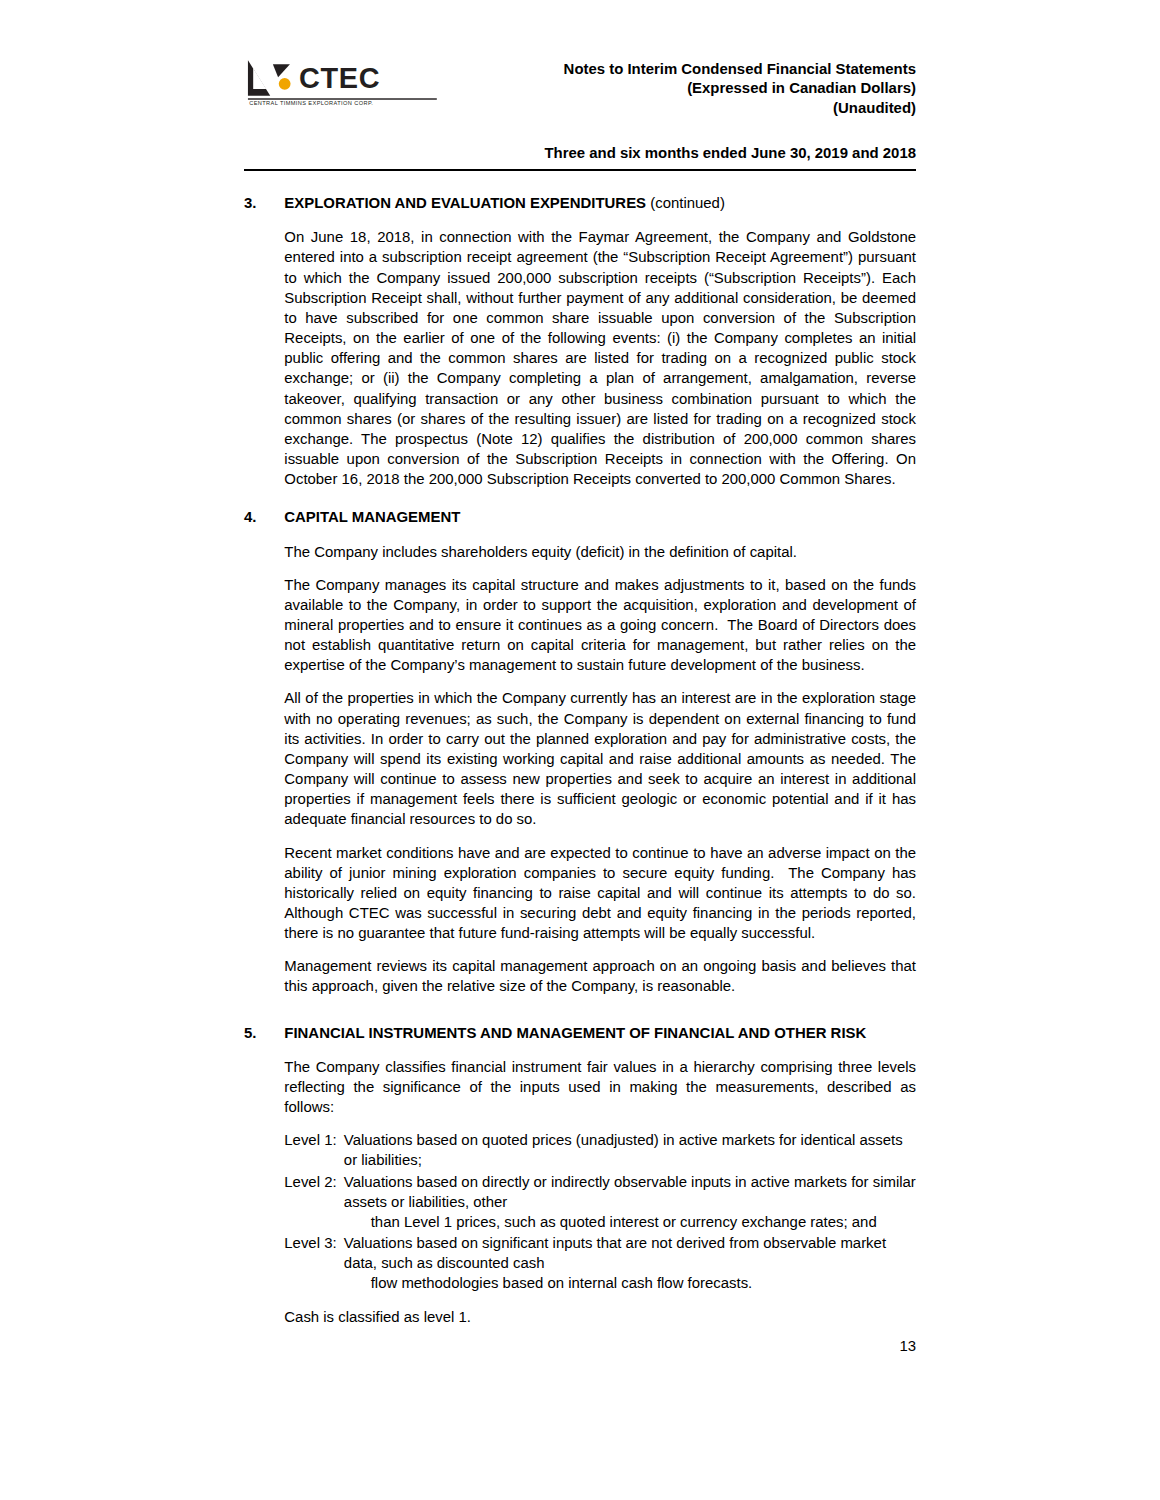CTEC CENTRAL TIMMINS EXPLORATION CORP.
Notes to Interim Condensed Financial Statements
(Expressed in Canadian Dollars)
(Unaudited)
Three and six months ended June 30, 2019 and 2018
3.
EXPLORATION AND EVALUATION EXPENDITURES (continued)
On June 18, 2018, in connection with the Faymar Agreement, the Company and Goldstone entered into a subscription receipt agreement (the “Subscription Receipt Agreement”) pursuant to which the Company issued 200,000 subscription receipts (“Subscription Receipts”). Each Subscription Receipt shall, without further payment of any additional consideration, be deemed to have subscribed for one common share issuable upon conversion of the Subscription Receipts, on the earlier of one of the following events: (i) the Company completes an initial public offering and the common shares are listed for trading on a recognized public stock exchange; or (ii) the Company completing a plan of arrangement, amalgamation, reverse takeover, qualifying transaction or any other business combination pursuant to which the common shares (or shares of the resulting issuer) are listed for trading on a recognized stock exchange. The prospectus (Note 12) qualifies the distribution of 200,000 common shares issuable upon conversion of the Subscription Receipts in connection with the Offering. On October 16, 2018 the 200,000 Subscription Receipts converted to 200,000 Common Shares.
4.
CAPITAL MANAGEMENT
The Company includes shareholders equity (deficit) in the definition of capital.
The Company manages its capital structure and makes adjustments to it, based on the funds available to the Company, in order to support the acquisition, exploration and development of mineral properties and to ensure it continues as a going concern. The Board of Directors does not establish quantitative return on capital criteria for management, but rather relies on the expertise of the Company’s management to sustain future development of the business.
All of the properties in which the Company currently has an interest are in the exploration stage with no operating revenues; as such, the Company is dependent on external financing to fund its activities. In order to carry out the planned exploration and pay for administrative costs, the Company will spend its existing working capital and raise additional amounts as needed. The Company will continue to assess new properties and seek to acquire an interest in additional properties if management feels there is sufficient geologic or economic potential and if it has adequate financial resources to do so.
Recent market conditions have and are expected to continue to have an adverse impact on the ability of junior mining exploration companies to secure equity funding. The Company has historically relied on equity financing to raise capital and will continue its attempts to do so. Although CTEC was successful in securing debt and equity financing in the periods reported, there is no guarantee that future fund-raising attempts will be equally successful.
Management reviews its capital management approach on an ongoing basis and believes that this approach, given the relative size of the Company, is reasonable.
5.
FINANCIAL INSTRUMENTS AND MANAGEMENT OF FINANCIAL AND OTHER RISK
The Company classifies financial instrument fair values in a hierarchy comprising three levels reflecting the significance of the inputs used in making the measurements, described as follows:
Level 1:
Valuations based on quoted prices (unadjusted) in active markets for identical assets or liabilities;
Level 2:
Valuations based on directly or indirectly observable inputs in active markets for similar assets or liabilities, otherthan Level 1 prices, such as quoted interest or currency exchange rates; and
Level 3:
Valuations based on significant inputs that are not derived from observable market data, such as discounted cashflow methodologies based on internal cash flow forecasts.
Cash is classified as level 1.
13